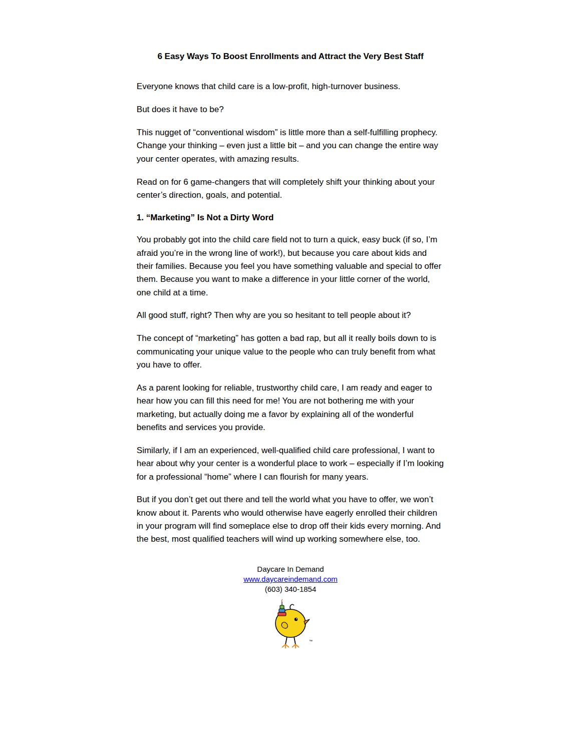6 Easy Ways To Boost Enrollments and Attract the Very Best Staff
Everyone knows that child care is a low-profit, high-turnover business.
But does it have to be?
This nugget of “conventional wisdom” is little more than a self-fulfilling prophecy. Change your thinking – even just a little bit – and you can change the entire way your center operates, with amazing results.
Read on for 6 game-changers that will completely shift your thinking about your center’s direction, goals, and potential.
1. “Marketing” Is Not a Dirty Word
You probably got into the child care field not to turn a quick, easy buck (if so, I’m afraid you’re in the wrong line of work!), but because you care about kids and their families. Because you feel you have something valuable and special to offer them. Because you want to make a difference in your little corner of the world, one child at a time.
All good stuff, right? Then why are you so hesitant to tell people about it?
The concept of “marketing” has gotten a bad rap, but all it really boils down to is communicating your unique value to the people who can truly benefit from what you have to offer.
As a parent looking for reliable, trustworthy child care, I am ready and eager to hear how you can fill this need for me! You are not bothering me with your marketing, but actually doing me a favor by explaining all of the wonderful benefits and services you provide.
Similarly, if I am an experienced, well-qualified child care professional, I want to hear about why your center is a wonderful place to work – especially if I’m looking for a professional “home” where I can flourish for many years.
But if you don’t get out there and tell the world what you have to offer, we won’t know about it. Parents who would otherwise have eagerly enrolled their children in your program will find someplace else to drop off their kids every morning. And the best, most qualified teachers will wind up working somewhere else, too.
Daycare In Demand
www.daycareindemand.com
(603) 340-1854
™